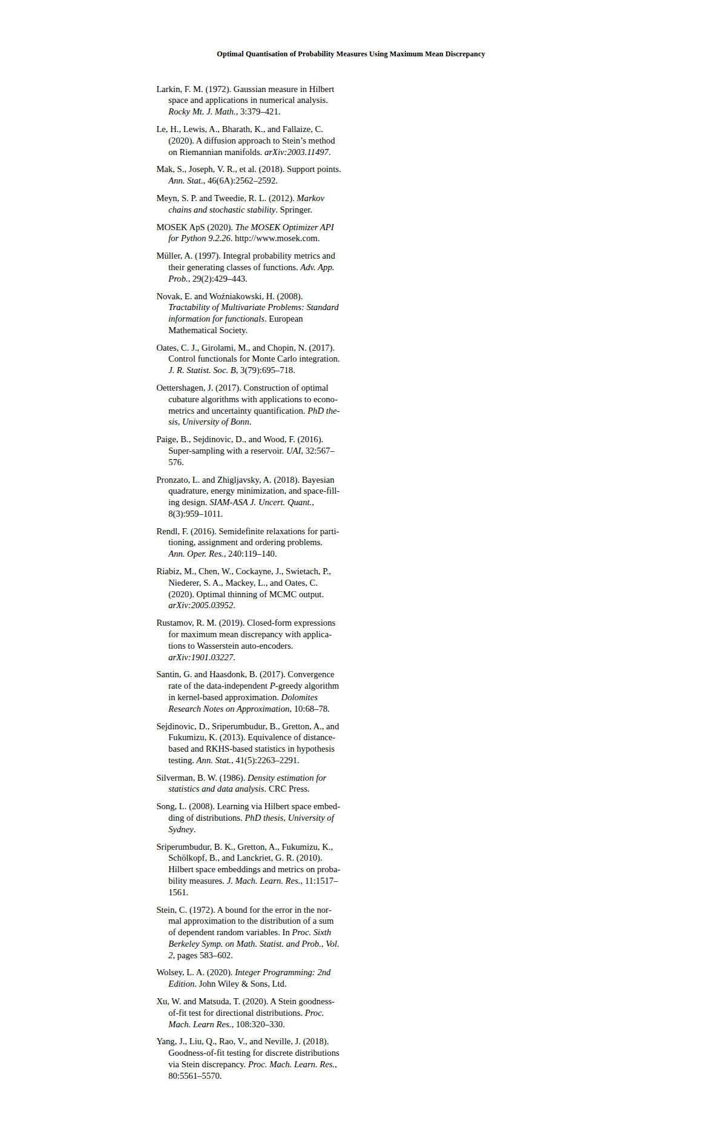Optimal Quantisation of Probability Measures Using Maximum Mean Discrepancy
Larkin, F. M. (1972). Gaussian measure in Hilbert space and applications in numerical analysis. Rocky Mt. J. Math., 3:379–421.
Le, H., Lewis, A., Bharath, K., and Fallaize, C. (2020). A diffusion approach to Stein’s method on Riemannian manifolds. arXiv:2003.11497.
Mak, S., Joseph, V. R., et al. (2018). Support points. Ann. Stat., 46(6A):2562–2592.
Meyn, S. P. and Tweedie, R. L. (2012). Markov chains and stochastic stability. Springer.
MOSEK ApS (2020). The MOSEK Optimizer API for Python 9.2.26. http://www.mosek.com.
Müller, A. (1997). Integral probability metrics and their generating classes of functions. Adv. App. Prob., 29(2):429–443.
Novak, E. and Woźniakowski, H. (2008). Tractability of Multivariate Problems: Standard information for functionals. European Mathematical Society.
Oates, C. J., Girolami, M., and Chopin, N. (2017). Control functionals for Monte Carlo integration. J. R. Statist. Soc. B, 3(79):695–718.
Oettershagen, J. (2017). Construction of optimal cubature algorithms with applications to econometrics and uncertainty quantification. PhD thesis, University of Bonn.
Paige, B., Sejdinovic, D., and Wood, F. (2016). Super-sampling with a reservoir. UAI, 32:567–576.
Pronzato, L. and Zhigljavsky, A. (2018). Bayesian quadrature, energy minimization, and space-filling design. SIAM-ASA J. Uncert. Quant., 8(3):959–1011.
Rendl, F. (2016). Semidefinite relaxations for partitioning, assignment and ordering problems. Ann. Oper. Res., 240:119–140.
Riabiz, M., Chen, W., Cockayne, J., Swietach, P., Niederer, S. A., Mackey, L., and Oates, C. (2020). Optimal thinning of MCMC output. arXiv:2005.03952.
Rustamov, R. M. (2019). Closed-form expressions for maximum mean discrepancy with applications to Wasserstein auto-encoders. arXiv:1901.03227.
Santin, G. and Haasdonk, B. (2017). Convergence rate of the data-independent P-greedy algorithm in kernel-based approximation. Dolomites Research Notes on Approximation, 10:68–78.
Sejdinovic, D., Sriperumbudur, B., Gretton, A., and Fukumizu, K. (2013). Equivalence of distance-based and RKHS-based statistics in hypothesis testing. Ann. Stat., 41(5):2263–2291.
Silverman, B. W. (1986). Density estimation for statistics and data analysis. CRC Press.
Song, L. (2008). Learning via Hilbert space embedding of distributions. PhD thesis, University of Sydney.
Sriperumbudur, B. K., Gretton, A., Fukumizu, K., Schölkopf, B., and Lanckriet, G. R. (2010). Hilbert space embeddings and metrics on probability measures. J. Mach. Learn. Res., 11:1517–1561.
Stein, C. (1972). A bound for the error in the normal approximation to the distribution of a sum of dependent random variables. In Proc. Sixth Berkeley Symp. on Math. Statist. and Prob., Vol. 2, pages 583–602.
Wolsey, L. A. (2020). Integer Programming: 2nd Edition. John Wiley & Sons, Ltd.
Xu, W. and Matsuda, T. (2020). A Stein goodness-of-fit test for directional distributions. Proc. Mach. Learn Res., 108:320–330.
Yang, J., Liu, Q., Rao, V., and Neville, J. (2018). Goodness-of-fit testing for discrete distributions via Stein discrepancy. Proc. Mach. Learn. Res., 80:5561–5570.